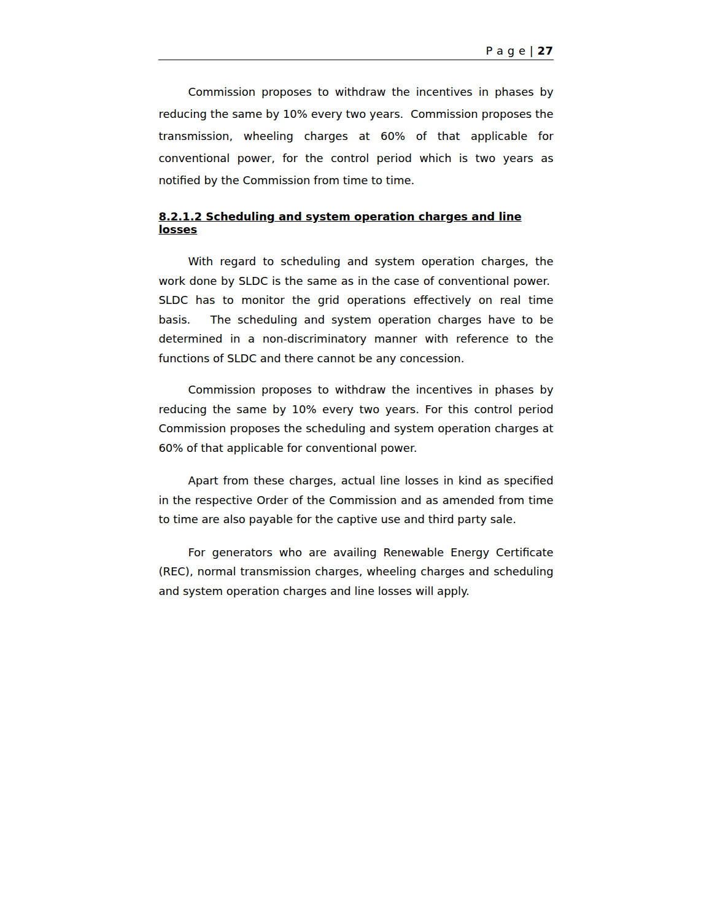P a g e | 27
Commission proposes to withdraw the incentives in phases by reducing the same by 10% every two years. Commission proposes the transmission, wheeling charges at 60% of that applicable for conventional power, for the control period which is two years as notified by the Commission from time to time.
8.2.1.2 Scheduling and system operation charges and line losses
With regard to scheduling and system operation charges, the work done by SLDC is the same as in the case of conventional power. SLDC has to monitor the grid operations effectively on real time basis. The scheduling and system operation charges have to be determined in a non-discriminatory manner with reference to the functions of SLDC and there cannot be any concession.
Commission proposes to withdraw the incentives in phases by reducing the same by 10% every two years. For this control period Commission proposes the scheduling and system operation charges at 60% of that applicable for conventional power.
Apart from these charges, actual line losses in kind as specified in the respective Order of the Commission and as amended from time to time are also payable for the captive use and third party sale.
For generators who are availing Renewable Energy Certificate (REC), normal transmission charges, wheeling charges and scheduling and system operation charges and line losses will apply.